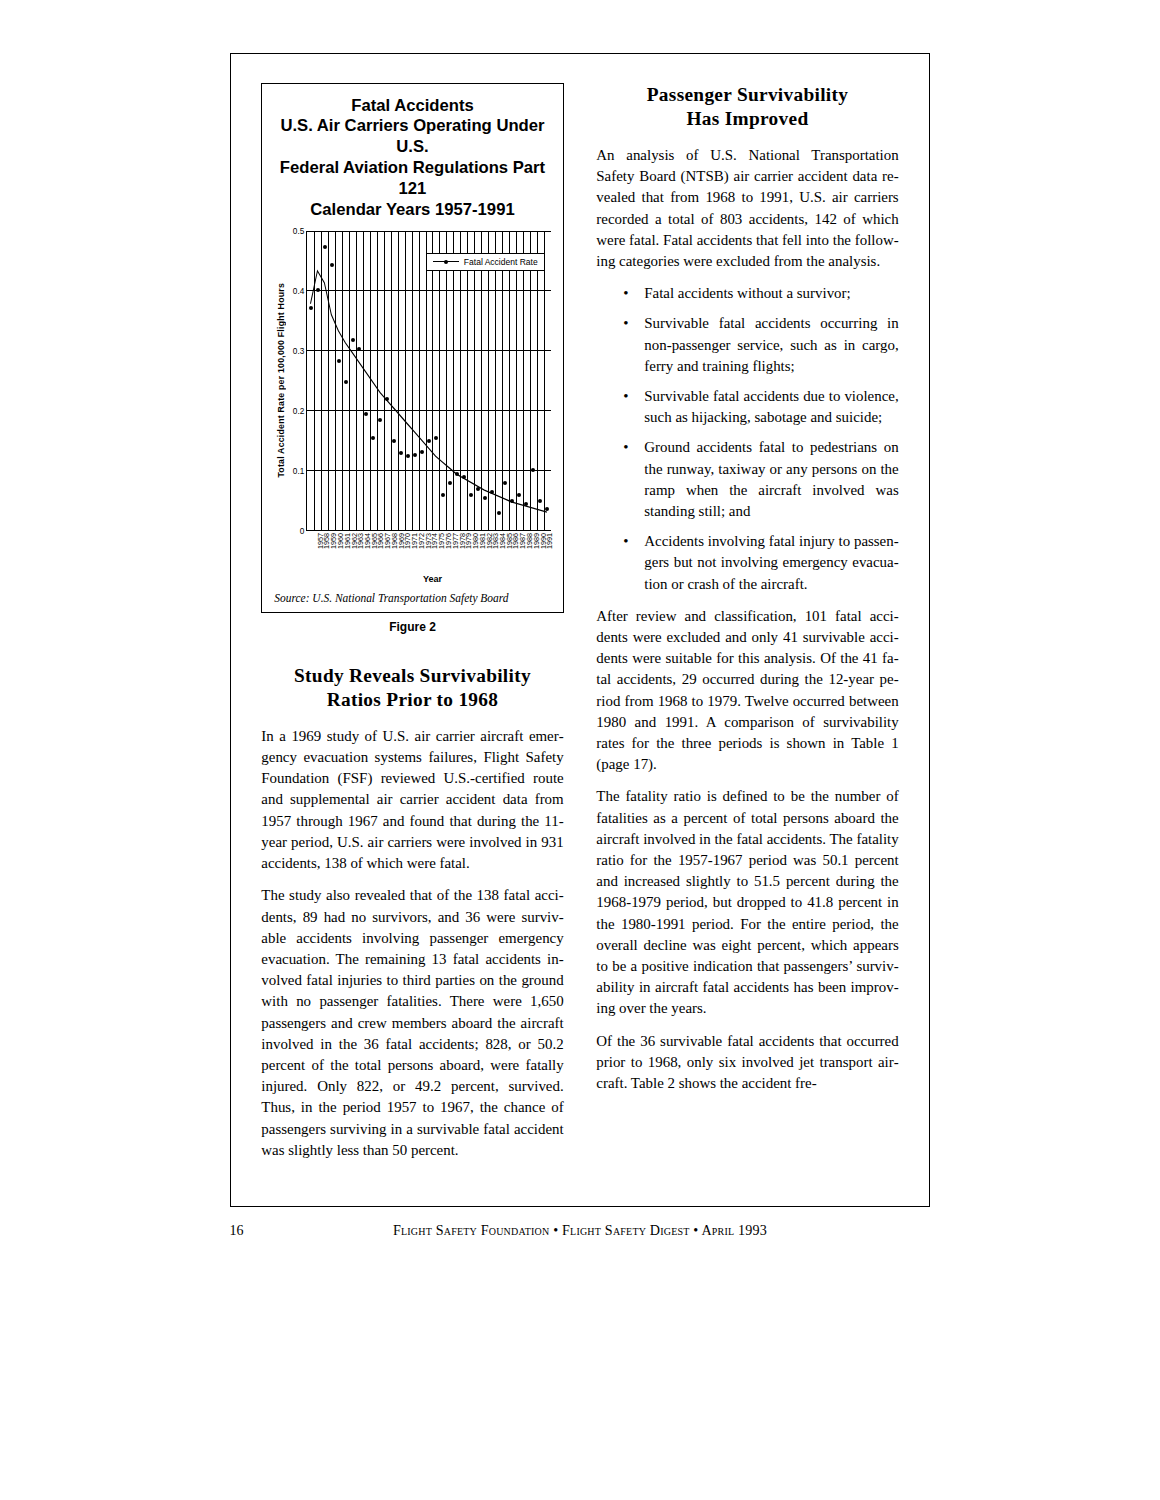Fatal Accidents
U.S. Air Carriers Operating Under U.S.
Federal Aviation Regulations Part 121
Calendar Years 1957-1991
Total Accident Rate per 100,000 Flight Hours
0.5 0.4 0.3 0.2 0.1 0
Fatal Accident Rate
1957 1958 1959 1960 1961 1962 1963 1964 1965 1966 1967 1968 1969 1970 1971 1972 1973 1974 1975 1976 1977 1978 1979 1980 1981 1982 1983 1984 1985 1986 1987 1988 1989 1990 1991
Year
Source: U.S. National Transportation Safety Board
Figure 2
Study Reveals Survivability
Ratios Prior to 1968
In a 1969 study of U.S. air carrier aircraft emergency evacuation systems failures, Flight Safety Foundation (FSF) reviewed U.S.-certified route and supplemental air carrier accident data from 1957 through 1967 and found that during the 11-year period, U.S. air carriers were involved in 931 accidents, 138 of which were fatal.
The study also revealed that of the 138 fatal accidents, 89 had no survivors, and 36 were survivable accidents involving passenger emergency evacuation. The remaining 13 fatal accidents involved fatal injuries to third parties on the ground with no passenger fatalities. There were 1,650 passengers and crew members aboard the aircraft involved in the 36 fatal accidents; 828, or 50.2 percent of the total persons aboard, were fatally injured. Only 822, or 49.2 percent, survived. Thus, in the period 1957 to 1967, the chance of passengers surviving in a survivable fatal accident was slightly less than 50 percent.
Passenger Survivability
Has Improved
An analysis of U.S. National Transportation Safety Board (NTSB) air carrier accident data revealed that from 1968 to 1991, U.S. air carriers recorded a total of 803 accidents, 142 of which were fatal. Fatal accidents that fell into the following categories were excluded from the analysis.
Fatal accidents without a survivor;
Survivable fatal accidents occurring in non-passenger service, such as in cargo, ferry and training flights;
Survivable fatal accidents due to violence, such as hijacking, sabotage and suicide;
Ground accidents fatal to pedestrians on the runway, taxiway or any persons on the ramp when the aircraft involved was standing still; and
Accidents involving fatal injury to passengers but not involving emergency evacuation or crash of the aircraft.
After review and classification, 101 fatal accidents were excluded and only 41 survivable accidents were suitable for this analysis. Of the 41 fatal accidents, 29 occurred during the 12-year period from 1968 to 1979. Twelve occurred between 1980 and 1991. A comparison of survivability rates for the three periods is shown in Table 1 (page 17).
The fatality ratio is defined to be the number of fatalities as a percent of total persons aboard the aircraft involved in the fatal accidents. The fatality ratio for the 1957-1967 period was 50.1 percent and increased slightly to 51.5 percent during the 1968-1979 period, but dropped to 41.8 percent in the 1980-1991 period. For the entire period, the overall decline was eight percent, which appears to be a positive indication that passengers’ survivability in aircraft fatal accidents has been improving over the years.
Of the 36 survivable fatal accidents that occurred prior to 1968, only six involved jet transport aircraft. Table 2 shows the accident fre-
16
Flight Safety Foundation • Flight Safety Digest • April 1993